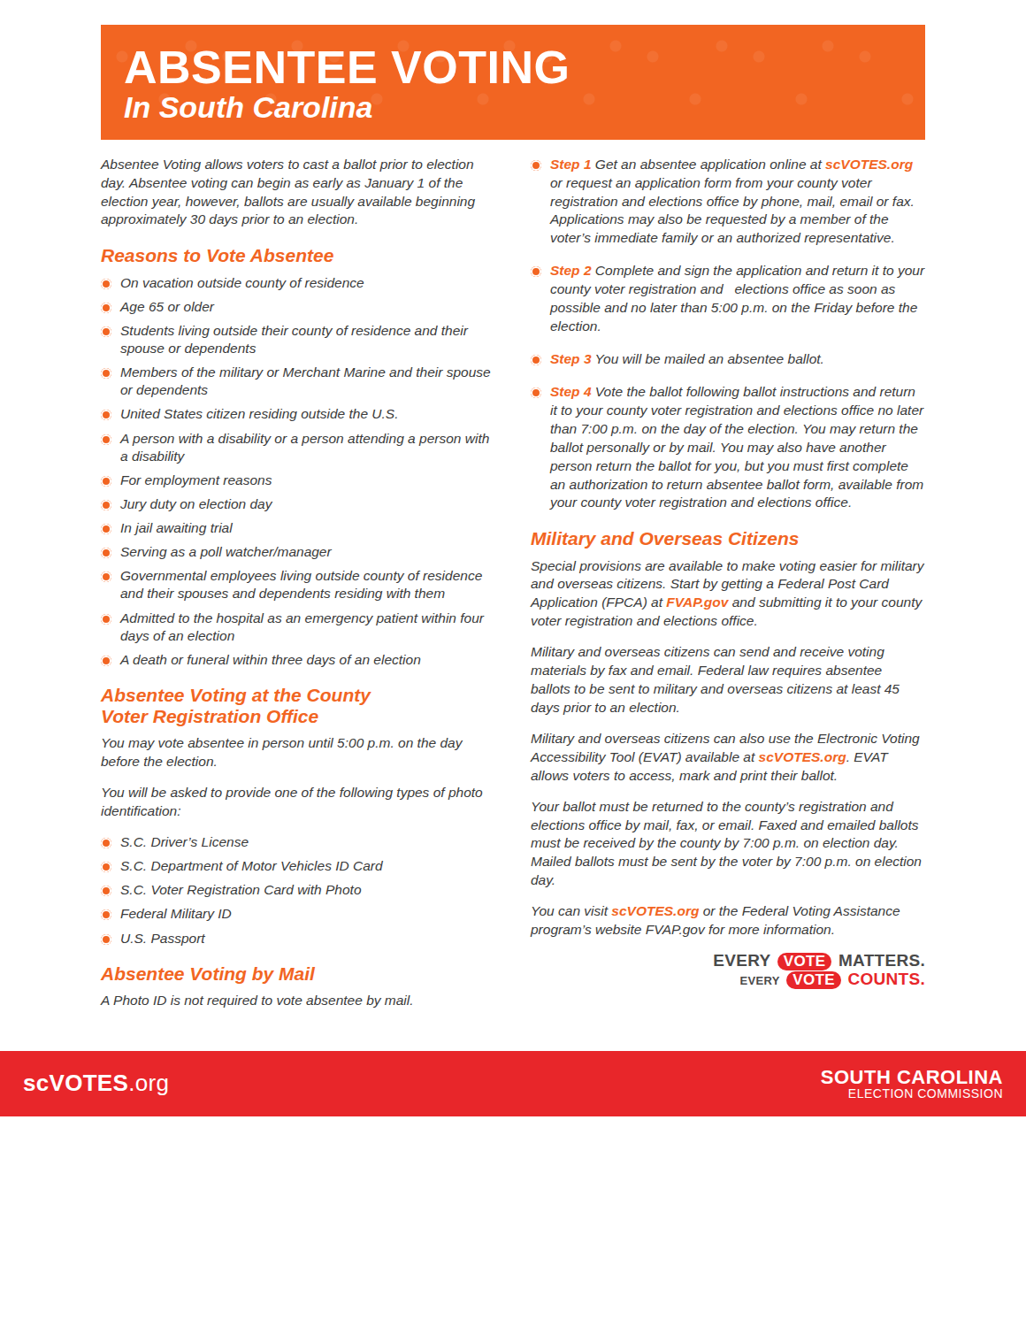ABSENTEE VOTING
In South Carolina
Absentee Voting allows voters to cast a ballot prior to election day. Absentee voting can begin as early as January 1 of the election year, however, ballots are usually available beginning approximately 30 days prior to an election.
Reasons to Vote Absentee
On vacation outside county of residence
Age 65 or older
Students living outside their county of residence and their spouse or dependents
Members of the military or Merchant Marine and their spouse or dependents
United States citizen residing outside the U.S.
A person with a disability or a person attending a person with a disability
For employment reasons
Jury duty on election day
In jail awaiting trial
Serving as a poll watcher/manager
Governmental employees living outside county of residence and their spouses and dependents residing with them
Admitted to the hospital as an emergency patient within four days of an election
A death or funeral within three days of an election
Absentee Voting at the County
Voter Registration Office
You may vote absentee in person until 5:00 p.m. on the day before the election.
You will be asked to provide one of the following types of photo identification:
S.C. Driver’s License
S.C. Department of Motor Vehicles ID Card
S.C. Voter Registration Card with Photo
Federal Military ID
U.S. Passport
Absentee Voting by Mail
A Photo ID is not required to vote absentee by mail.
Step 1 Get an absentee application online at scVOTES.org or request an application form from your county voter registration and elections office by phone, mail, email or fax. Applications may also be requested by a member of the voter’s immediate family or an authorized representative.
Step 2 Complete and sign the application and return it to your county voter registration and elections office as soon as possible and no later than 5:00 p.m. on the Friday before the election.
Step 3 You will be mailed an absentee ballot.
Step 4 Vote the ballot following ballot instructions and return it to your county voter registration and elections office no later than 7:00 p.m. on the day of the election. You may return the ballot personally or by mail. You may also have another person return the ballot for you, but you must first complete an authorization to return absentee ballot form, available from your county voter registration and elections office.
Military and Overseas Citizens
Special provisions are available to make voting easier for military and overseas citizens. Start by getting a Federal Post Card Application (FPCA) at FVAP.gov and submitting it to your county voter registration and elections office.
Military and overseas citizens can send and receive voting materials by fax and email. Federal law requires absentee ballots to be sent to military and overseas citizens at least 45 days prior to an election.
Military and overseas citizens can also use the Electronic Voting Accessibility Tool (EVAT) available at scVOTES.org. EVAT allows voters to access, mark and print their ballot.
Your ballot must be returned to the county’s registration and elections office by mail, fax, or email. Faxed and emailed ballots must be received by the county by 7:00 p.m. on election day. Mailed ballots must be sent by the voter by 7:00 p.m. on election day.
You can visit scVOTES.org or the Federal Voting Assistance program’s website FVAP.gov for more information.
EVERY VOTE MATTERS.
EVERY VOTE COUNTS.
scVOTES.org
SOUTH CAROLINA
ELECTION COMMISSION